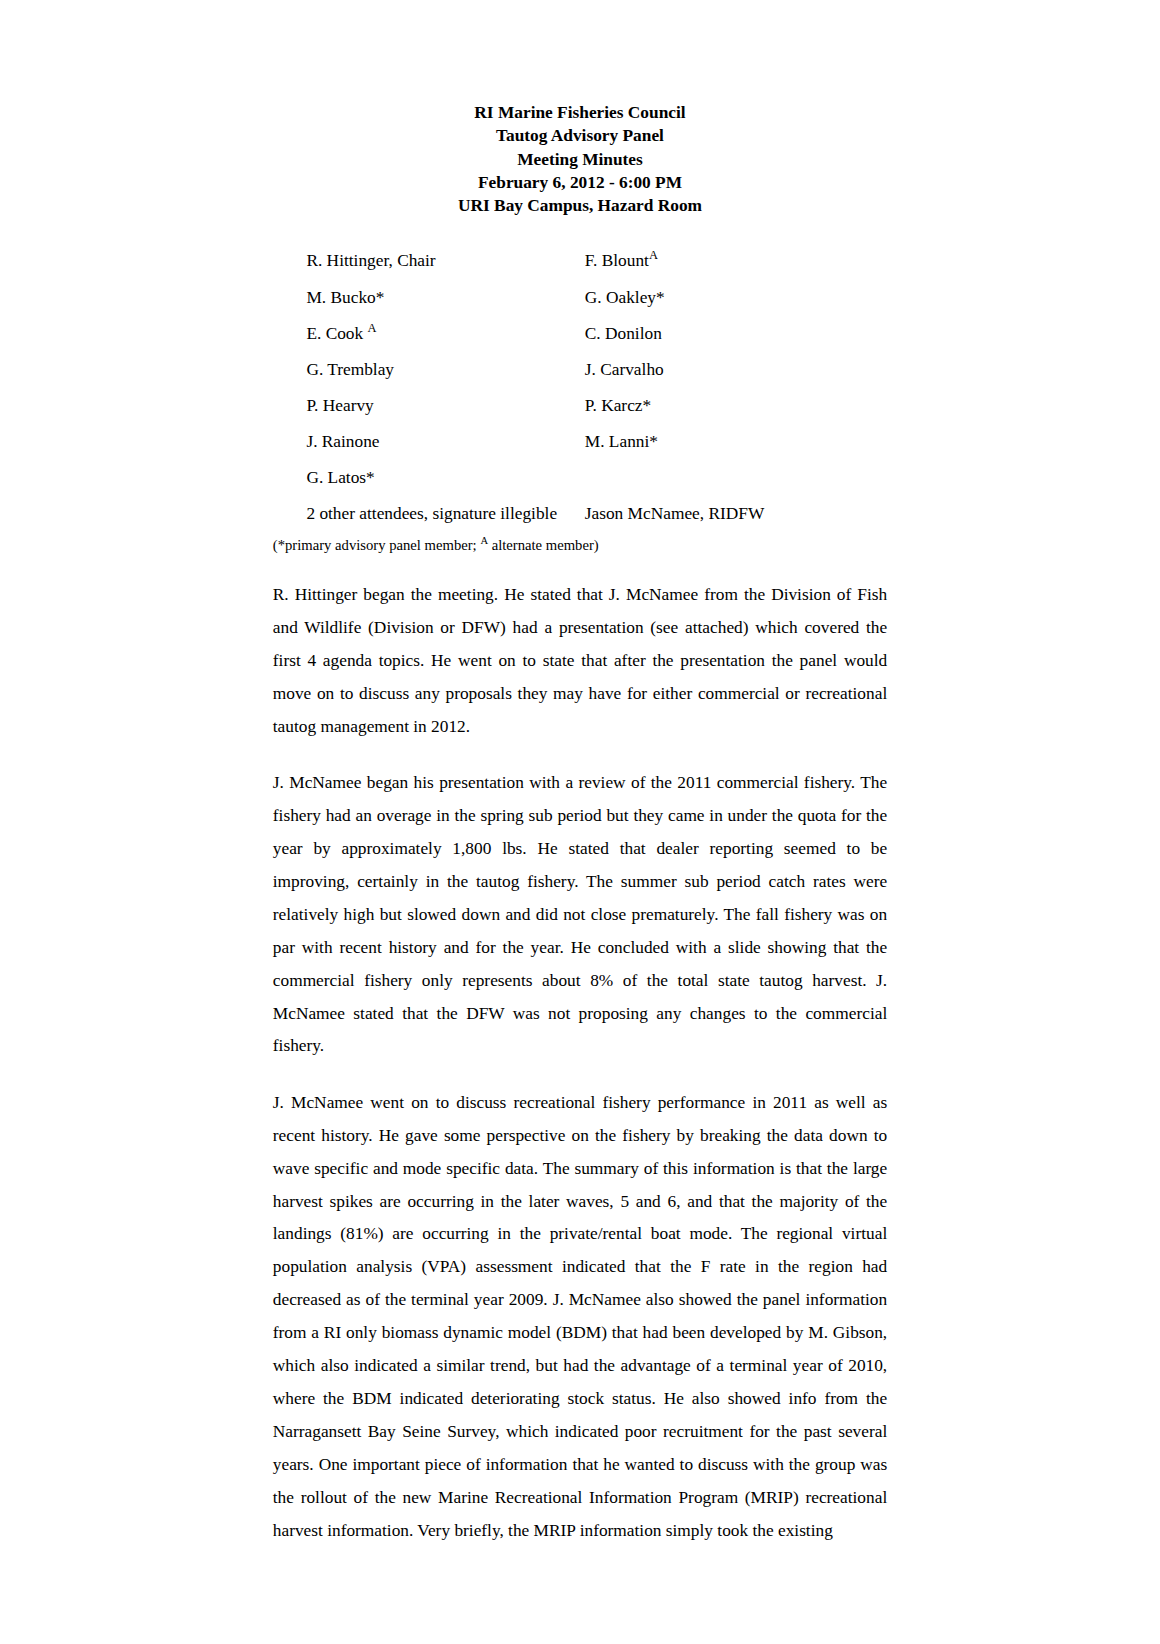RI Marine Fisheries Council
Tautog Advisory Panel
Meeting Minutes
February 6, 2012 - 6:00 PM
URI Bay Campus, Hazard Room
| R. Hittinger, Chair | F. Blount A |
| M. Bucko* | G. Oakley* |
| E. Cook A | C. Donilon |
| G. Tremblay | J. Carvalho |
| P. Hearvy | P. Karcz* |
| J. Rainone | M. Lanni* |
| G. Latos* | |
| 2 other attendees, signature illegible | Jason McNamee, RIDFW |
(*primary advisory panel member; A alternate member)
R. Hittinger began the meeting. He stated that J. McNamee from the Division of Fish and Wildlife (Division or DFW) had a presentation (see attached) which covered the first 4 agenda topics. He went on to state that after the presentation the panel would move on to discuss any proposals they may have for either commercial or recreational tautog management in 2012.
J. McNamee began his presentation with a review of the 2011 commercial fishery. The fishery had an overage in the spring sub period but they came in under the quota for the year by approximately 1,800 lbs. He stated that dealer reporting seemed to be improving, certainly in the tautog fishery. The summer sub period catch rates were relatively high but slowed down and did not close prematurely. The fall fishery was on par with recent history and for the year. He concluded with a slide showing that the commercial fishery only represents about 8% of the total state tautog harvest. J. McNamee stated that the DFW was not proposing any changes to the commercial fishery.
J. McNamee went on to discuss recreational fishery performance in 2011 as well as recent history. He gave some perspective on the fishery by breaking the data down to wave specific and mode specific data. The summary of this information is that the large harvest spikes are occurring in the later waves, 5 and 6, and that the majority of the landings (81%) are occurring in the private/rental boat mode. The regional virtual population analysis (VPA) assessment indicated that the F rate in the region had decreased as of the terminal year 2009. J. McNamee also showed the panel information from a RI only biomass dynamic model (BDM) that had been developed by M. Gibson, which also indicated a similar trend, but had the advantage of a terminal year of 2010, where the BDM indicated deteriorating stock status. He also showed info from the Narragansett Bay Seine Survey, which indicated poor recruitment for the past several years. One important piece of information that he wanted to discuss with the group was the rollout of the new Marine Recreational Information Program (MRIP) recreational harvest information. Very briefly, the MRIP information simply took the existing